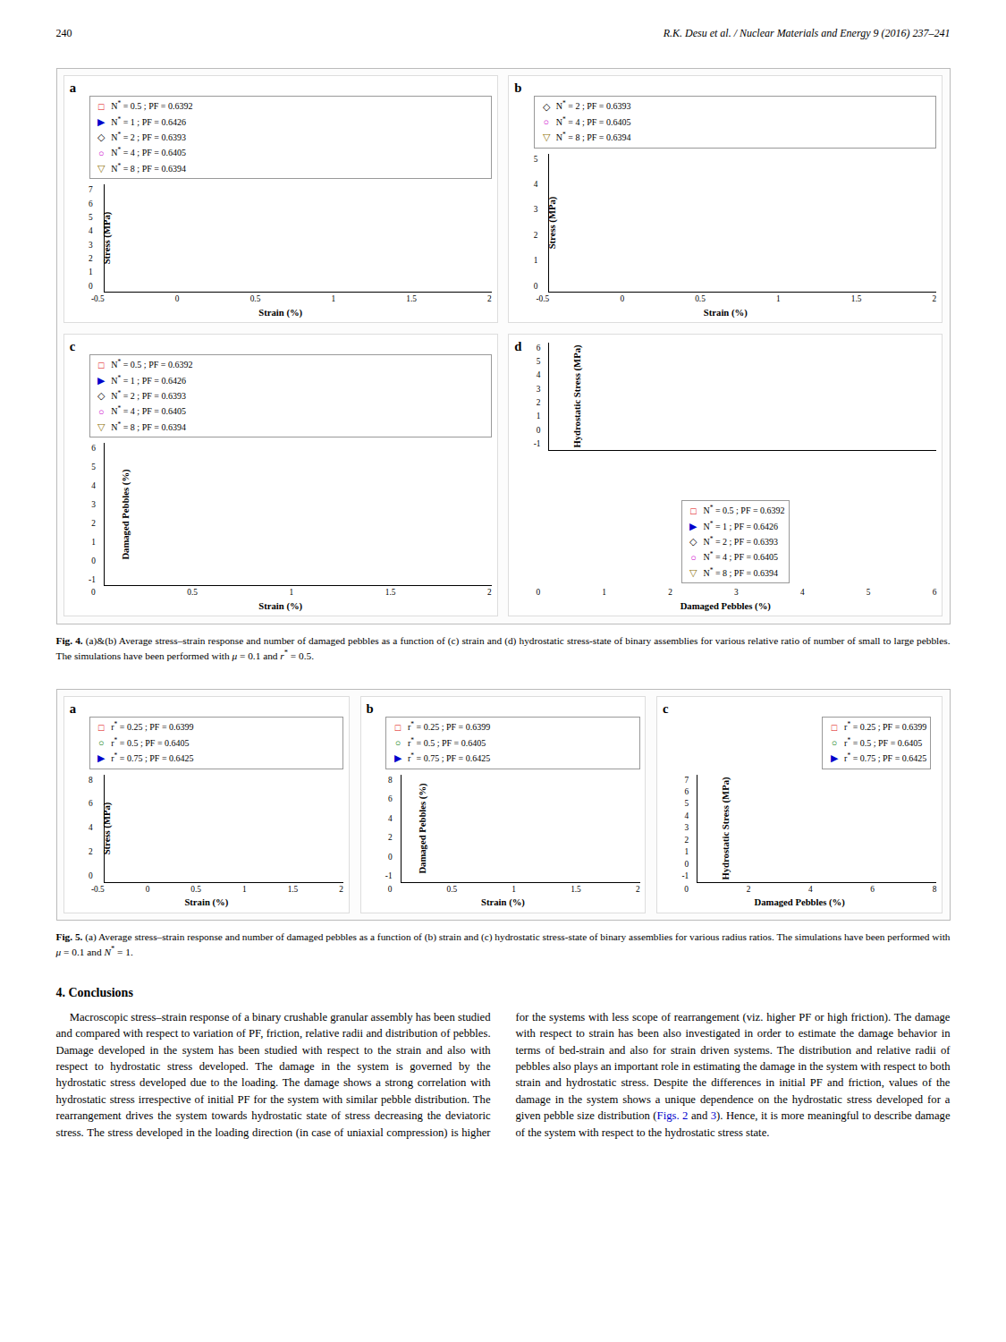240 R.K. Desu et al. / Nuclear Materials and Energy 9 (2016) 237–241
a
□ N* = 0.5 ; PF = 0.6392
▶ N* = 1 ; PF = 0.6426
◇ N* = 2 ; PF = 0.6393
○ N* = 4 ; PF = 0.6405
▽ N* = 8 ; PF = 0.6394
Stress (MPa)
76543210
-0.500.511.52
Strain (%)
b
◇ N* = 2 ; PF = 0.6393
○ N* = 4 ; PF = 0.6405
▽ N* = 8 ; PF = 0.6394
Stress (MPa)
543210
-0.500.511.52
Strain (%)
c
□ N* = 0.5 ; PF = 0.6392
▶ N* = 1 ; PF = 0.6426
◇ N* = 2 ; PF = 0.6393
○ N* = 4 ; PF = 0.6405
▽ N* = 8 ; PF = 0.6394
Damaged Pebbles (%)
6543210-1
00.511.52
Strain (%)
d
Hydrostatic Stress (MPa)
6543210-1
□ N* = 0.5 ; PF = 0.6392
▶ N* = 1 ; PF = 0.6426
◇ N* = 2 ; PF = 0.6393
○ N* = 4 ; PF = 0.6405
▽ N* = 8 ; PF = 0.6394
0123456
Damaged Pebbles (%)
Fig. 4. (a)&(b) Average stress–strain response and number of damaged pebbles as a function of (c) strain and (d) hydrostatic stress-state of binary assemblies for various relative ratio of number of small to large pebbles. The simulations have been performed with μ = 0.1 and r* = 0.5.
a
□ r* = 0.25 ; PF = 0.6399
○ r* = 0.5 ; PF = 0.6405
▶ r* = 0.75 ; PF = 0.6425
Stress (MPa)
86420
-0.500.511.52
Strain (%)
b
□ r* = 0.25 ; PF = 0.6399
○ r* = 0.5 ; PF = 0.6405
▶ r* = 0.75 ; PF = 0.6425
Damaged Pebbles (%)
86420-1
00.511.52
Strain (%)
c
□ r* = 0.25 ; PF = 0.6399
○ r* = 0.5 ; PF = 0.6405
▶ r* = 0.75 ; PF = 0.6425
Hydrostatic Stress (MPa)
76543210-1
02468
Damaged Pebbles (%)
Fig. 5. (a) Average stress–strain response and number of damaged pebbles as a function of (b) strain and (c) hydrostatic stress-state of binary assemblies for various radius ratios. The simulations have been performed with μ = 0.1 and N* = 1.
4. Conclusions
Macroscopic stress–strain response of a binary crushable granular assembly has been studied and compared with respect to variation of PF, friction, relative radii and distribution of pebbles. Damage developed in the system has been studied with respect to the strain and also with respect to hydrostatic stress developed. The damage in the system is governed by the hydrostatic stress developed due to the loading. The damage shows a strong correlation with hydrostatic stress irrespective of initial PF for the system with similar pebble distribution. The rearrangement drives the system towards hydrostatic state of stress decreasing the deviatoric stress. The stress developed in the loading direction (in case of uniaxial compression) is higher for the systems with less scope of rearrangement (viz. higher PF or high friction). The damage with respect to strain has been also investigated in order to estimate the damage behavior in terms of bed-strain and also for strain driven systems. The distribution and relative radii of pebbles also plays an important role in estimating the damage in the system with respect to both strain and hydrostatic stress. Despite the differences in initial PF and friction, values of the damage in the system shows a unique dependence on the hydrostatic stress developed for a given pebble size distribution (Figs. 2 and 3). Hence, it is more meaningful to describe damage of the system with respect to the hydrostatic stress state.